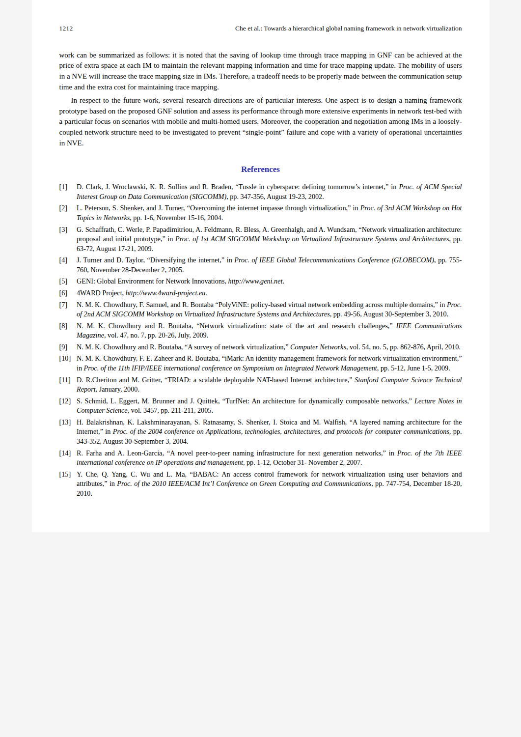1212
Che et al.: Towards a hierarchical global naming framework in network virtualization
work can be summarized as follows: it is noted that the saving of lookup time through trace mapping in GNF can be achieved at the price of extra space at each IM to maintain the relevant mapping information and time for trace mapping update. The mobility of users in a NVE will increase the trace mapping size in IMs. Therefore, a tradeoff needs to be properly made between the communication setup time and the extra cost for maintaining trace mapping.
In respect to the future work, several research directions are of particular interests. One aspect is to design a naming framework prototype based on the proposed GNF solution and assess its performance through more extensive experiments in network test-bed with a particular focus on scenarios with mobile and multi-homed users. Moreover, the cooperation and negotiation among IMs in a loosely-coupled network structure need to be investigated to prevent “single-point” failure and cope with a variety of operational uncertainties in NVE.
References
[1] D. Clark, J. Wroclawski, K. R. Sollins and R. Braden, “Tussle in cyberspace: defining tomorrow’s internet,” in Proc. of ACM Special Interest Group on Data Communication (SIGCOMM), pp. 347-356, August 19-23, 2002.
[2] L. Peterson, S. Shenker, and J. Turner, “Overcoming the internet impasse through virtualization,” in Proc. of 3rd ACM Workshop on Hot Topics in Networks, pp. 1-6, November 15-16, 2004.
[3] G. Schaffrath, C. Werle, P. Papadimitriou, A. Feldmann, R. Bless, A. Greenhalgh, and A. Wundsam, “Network virtualization architecture: proposal and initial prototype,” in Proc. of 1st ACM SIGCOMM Workshop on Virtualized Infrastructure Systems and Architectures, pp. 63-72, August 17-21, 2009.
[4] J. Turner and D. Taylor, “Diversifying the internet,” in Proc. of IEEE Global Telecommunications Conference (GLOBECOM), pp. 755-760, November 28-December 2, 2005.
[5] GENI: Global Environment for Network Innovations, http://www.geni.net.
[6] 4WARD Project, http://www.4ward-project.eu.
[7] N. M. K. Chowdhury, F. Samuel, and R. Boutaba “PolyViNE: policy-based virtual network embedding across multiple domains,” in Proc. of 2nd ACM SIGCOMM Workshop on Virtualized Infrastructure Systems and Architectures, pp. 49-56, August 30-September 3, 2010.
[8] N. M. K. Chowdhury and R. Boutaba, “Network virtualization: state of the art and research challenges,” IEEE Communications Magazine, vol. 47, no. 7, pp. 20-26, July, 2009.
[9] N. M. K. Chowdhury and R. Boutaba, “A survey of network virtualization,” Computer Networks, vol. 54, no. 5, pp. 862-876, April, 2010.
[10] N. M. K. Chowdhury, F. E. Zaheer and R. Boutaba, “iMark: An identity management framework for network virtualization environment,” in Proc. of the 11th IFIP/IEEE international conference on Symposium on Integrated Network Management, pp. 5-12, June 1-5, 2009.
[11] D. R.Cheriton and M. Gritter, “TRIAD: a scalable deployable NAT-based Internet architecture,” Stanford Computer Science Technical Report, January, 2000.
[12] S. Schmid, L. Eggert, M. Brunner and J. Quittek, “TurfNet: An architecture for dynamically composable networks,” Lecture Notes in Computer Science, vol. 3457, pp. 211-211, 2005.
[13] H. Balakrishnan, K. Lakshminarayanan, S. Ratnasamy, S. Shenker, I. Stoica and M. Walfish, “A layered naming architecture for the Internet,” in Proc. of the 2004 conference on Applications, technologies, architectures, and protocols for computer communications, pp. 343-352, August 30-September 3, 2004.
[14] R. Farha and A. Leon-Garcia, “A novel peer-to-peer naming infrastructure for next generation networks,” in Proc. of the 7th IEEE international conference on IP operations and management, pp. 1-12, October 31- November 2, 2007.
[15] Y. Che, Q. Yang, C. Wu and L. Ma, “BABAC: An access control framework for network virtualization using user behaviors and attributes,” in Proc. of the 2010 IEEE/ACM Int’l Conference on Green Computing and Communications, pp. 747-754, December 18-20, 2010.